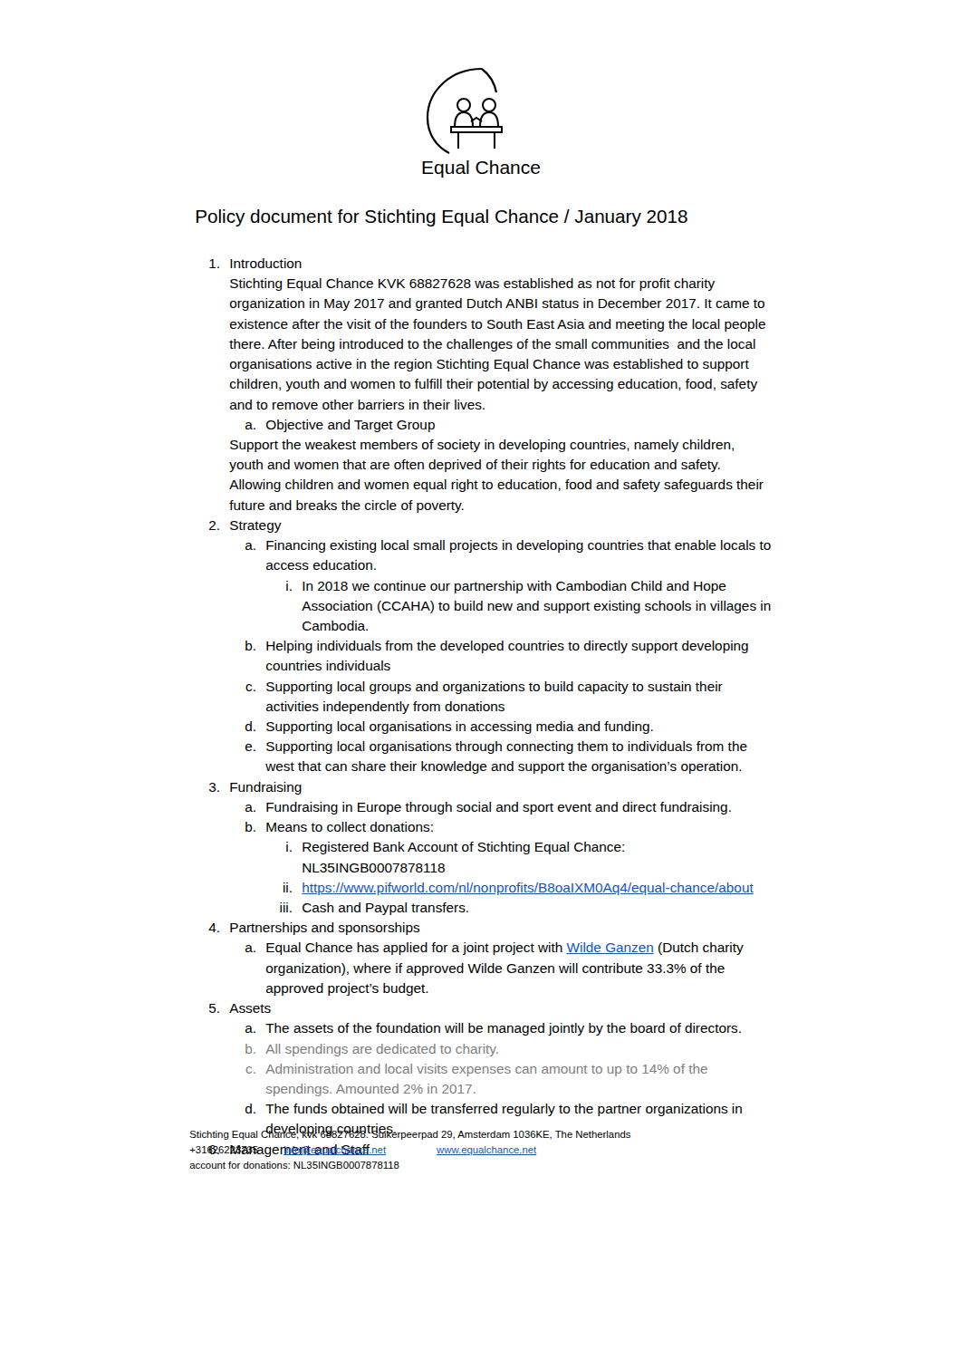Equal Chance
Policy document for Stichting Equal Chance / January 2018
Introduction
Stichting Equal Chance KVK 68827628 was established as not for profit charity organization in May 2017 and granted Dutch ANBI status in December 2017. It came to existence after the visit of the founders to South East Asia and meeting the local people there. After being introduced to the challenges of the small communities and the local organisations active in the region Stichting Equal Chance was established to support children, youth and women to fulfill their potential by accessing education, food, safety and to remove other barriers in their lives.
Objective and Target Group
Support the weakest members of society in developing countries, namely children, youth and women that are often deprived of their rights for education and safety. Allowing children and women equal right to education, food and safety safeguards their future and breaks the circle of poverty.
Strategy
Financing existing local small projects in developing countries that enable locals to access education.
In 2018 we continue our partnership with Cambodian Child and Hope Association (CCAHA) to build new and support existing schools in villages in Cambodia.
Helping individuals from the developed countries to directly support developing countries individuals
Supporting local groups and organizations to build capacity to sustain their activities independently from donations
Supporting local organisations in accessing media and funding.
Supporting local organisations through connecting them to individuals from the west that can share their knowledge and support the organisation’s operation.
Fundraising
Fundraising in Europe through social and sport event and direct fundraising.
Means to collect donations:
Registered Bank Account of Stichting Equal Chance: NL35INGB0007878118
https://www.pifworld.com/nl/nonprofits/B8oaIXM0Aq4/equal-chance/about
Cash and Paypal transfers.
Partnerships and sponsorships
Equal Chance has applied for a joint project with Wilde Ganzen (Dutch charity organization), where if approved Wilde Ganzen will contribute 33.3% of the approved project’s budget.
Assets
The assets of the foundation will be managed jointly by the board of directors.
All spendings are dedicated to charity.
Administration and local visits expenses can amount to up to 14% of the spendings. Amounted 2% in 2017.
The funds obtained will be transferred regularly to the partner organizations in developing countries.
Management and Staff
Stichting Equal Chance, kvk 68827628. Suikerpeerpad 29, Amsterdam 1036KE, The Netherlands
+31626223735 info@equalchance.net www.equalchance.net
account for donations: NL35INGB0007878118